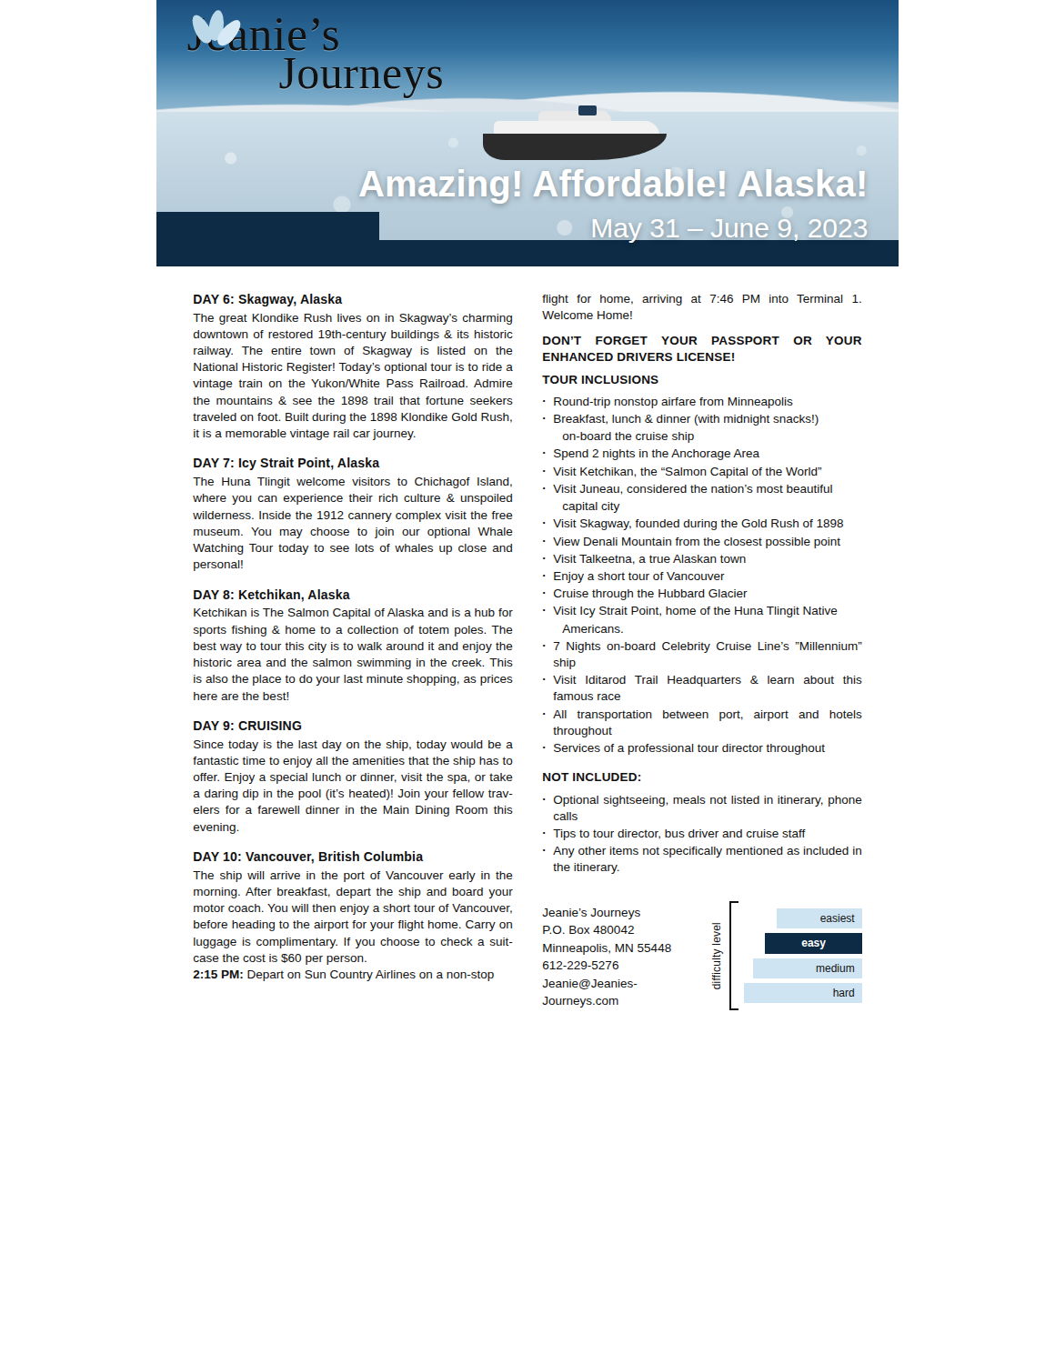Jeanie’sJourneys
Amazing! Affordable! Alaska!
May 31 – June 9, 2023
DAY 6: Skagway, Alaska
The great Klondike Rush lives on in Skagway’s charming downtown of restored 19th-century buildings & its historic railway. The entire town of Skagway is listed on the National Historic Register! Today’s optional tour is to ride a vintage train on the Yukon/White Pass Railroad. Admire the mountains & see the 1898 trail that fortune seekers traveled on foot. Built during the 1898 Klondike Gold Rush, it is a memorable vintage rail car journey.
DAY 7: Icy Strait Point, Alaska
The Huna Tlingit welcome visitors to Chichagof Island, where you can experience their rich culture & unspoiled wilderness. Inside the 1912 cannery complex visit the free museum. You may choose to join our optional Whale Watching Tour today to see lots of whales up close and personal!
DAY 8: Ketchikan, Alaska
Ketchikan is The Salmon Capital of Alaska and is a hub for sports fishing & home to a collection of totem poles. The best way to tour this city is to walk around it and enjoy the historic area and the salmon swimming in the creek. This is also the place to do your last minute shopping, as prices here are the best!
DAY 9: CRUISING
Since today is the last day on the ship, today would be a fantastic time to enjoy all the amenities that the ship has to offer. Enjoy a special lunch or dinner, visit the spa, or take a daring dip in the pool (it’s heated)! Join your fellow travelers for a farewell dinner in the Main Dining Room this evening.
DAY 10: Vancouver, British Columbia
The ship will arrive in the port of Vancouver early in the morning. After breakfast, depart the ship and board your motor coach. You will then enjoy a short tour of Vancouver, before heading to the airport for your flight home. Carry on luggage is complimentary. If you choose to check a suitcase the cost is $60 per person.
2:15 PM: Depart on Sun Country Airlines on a non-stop
flight for home, arriving at 7:46 PM into Terminal 1. Welcome Home!
DON’T FORGET YOUR PASSPORT OR YOUR ENHANCED DRIVERS LICENSE!
TOUR INCLUSIONS
Round-trip nonstop airfare from Minneapolis
Breakfast, lunch & dinner (with midnight snacks!)
on-board the cruise ship
Spend 2 nights in the Anchorage Area
Visit Ketchikan, the “Salmon Capital of the World”
Visit Juneau, considered the nation’s most beautiful
capital city
Visit Skagway, founded during the Gold Rush of 1898
View Denali Mountain from the closest possible point
Visit Talkeetna, a true Alaskan town
Enjoy a short tour of Vancouver
Cruise through the Hubbard Glacier
Visit Icy Strait Point, home of the Huna Tlingit Native
Americans.
7 Nights on-board Celebrity Cruise Line’s ”Millennium” ship
Visit Iditarod Trail Headquarters & learn about this famous race
All transportation between port, airport and hotels throughout
Services of a professional tour director throughout
NOT INCLUDED:
Optional sightseeing, meals not listed in itinerary, phone calls
Tips to tour director, bus driver and cruise staff
Any other items not specifically mentioned as included in the itinerary.
Jeanie’s Journeys
P.O. Box 480042
Minneapolis, MN 55448
612-229-5276
Jeanie@Jeanies-Journeys.com
difficulty level
easiest
easy
medium
hard